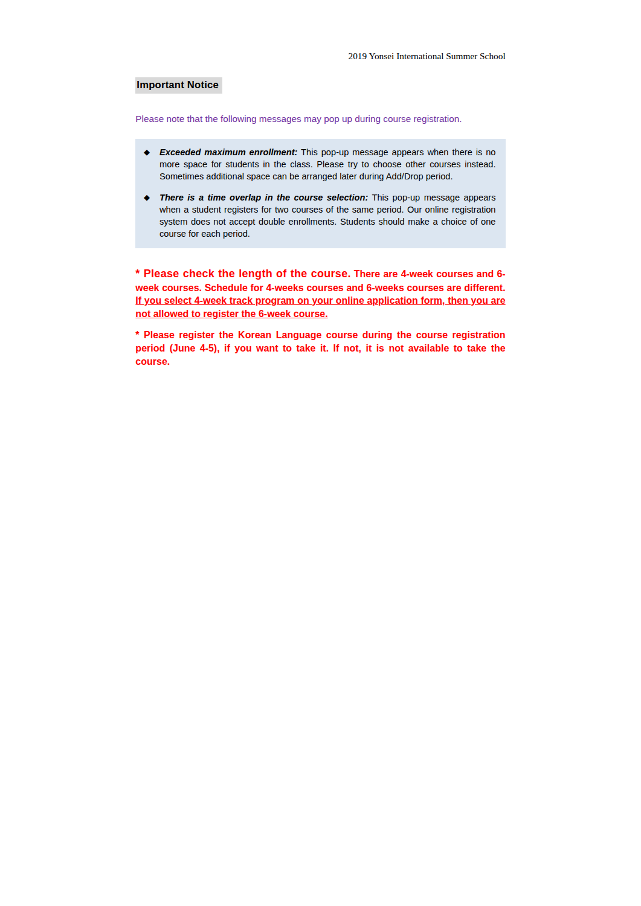2019 Yonsei International Summer School
Important Notice
Please note that the following messages may pop up during course registration.
Exceeded maximum enrollment: This pop-up message appears when there is no more space for students in the class. Please try to choose other courses instead. Sometimes additional space can be arranged later during Add/Drop period.
There is a time overlap in the course selection: This pop-up message appears when a student registers for two courses of the same period. Our online registration system does not accept double enrollments. Students should make a choice of one course for each period.
* Please check the length of the course. There are 4-week courses and 6-week courses. Schedule for 4-weeks courses and 6-weeks courses are different. If you select 4-week track program on your online application form, then you are not allowed to register the 6-week course.
* Please register the Korean Language course during the course registration period (June 4-5), if you want to take it. If not, it is not available to take the course.